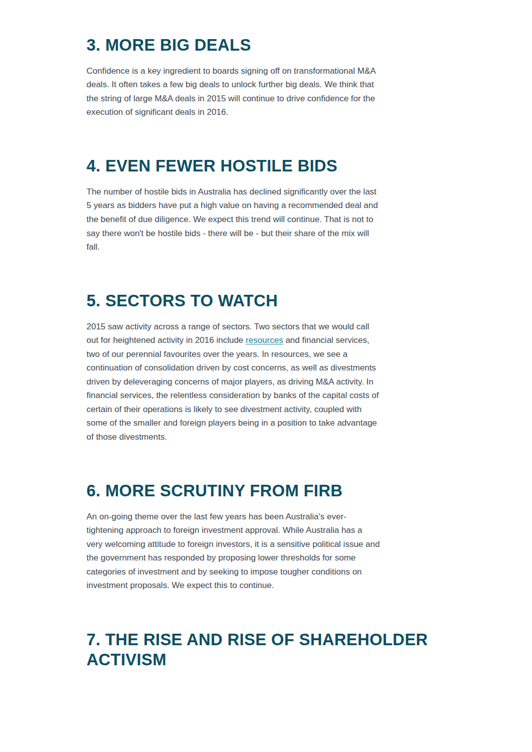3. More big deals
Confidence is a key ingredient to boards signing off on transformational M&A deals. It often takes a few big deals to unlock further big deals. We think that the string of large M&A deals in 2015 will continue to drive confidence for the execution of significant deals in 2016.
4. Even fewer hostile bids
The number of hostile bids in Australia has declined significantly over the last 5 years as bidders have put a high value on having a recommended deal and the benefit of due diligence. We expect this trend will continue. That is not to say there won't be hostile bids - there will be - but their share of the mix will fall.
5. Sectors to watch
2015 saw activity across a range of sectors. Two sectors that we would call out for heightened activity in 2016 include resources and financial services, two of our perennial favourites over the years. In resources, we see a continuation of consolidation driven by cost concerns, as well as divestments driven by deleveraging concerns of major players, as driving M&A activity. In financial services, the relentless consideration by banks of the capital costs of certain of their operations is likely to see divestment activity, coupled with some of the smaller and foreign players being in a position to take advantage of those divestments.
6. More scrutiny from FIRB
An on-going theme over the last few years has been Australia's ever-tightening approach to foreign investment approval. While Australia has a very welcoming attitude to foreign investors, it is a sensitive political issue and the government has responded by proposing lower thresholds for some categories of investment and by seeking to impose tougher conditions on investment proposals. We expect this to continue.
7. The rise and rise of shareholder activism